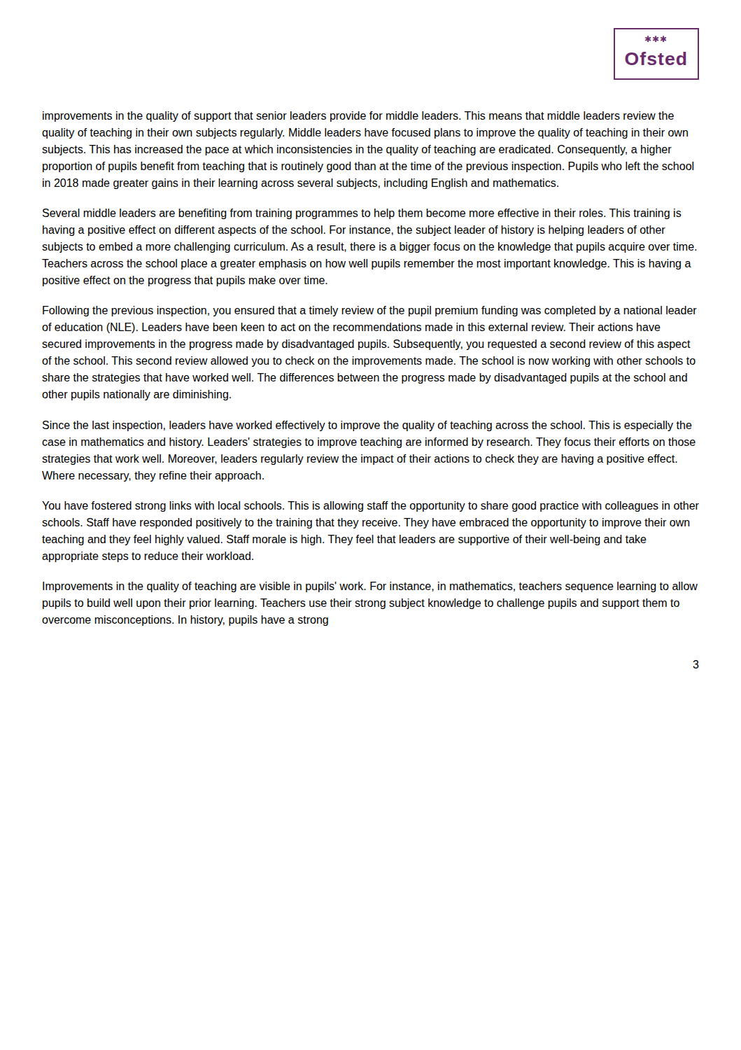✱✱✱ Ofsted
improvements in the quality of support that senior leaders provide for middle leaders. This means that middle leaders review the quality of teaching in their own subjects regularly. Middle leaders have focused plans to improve the quality of teaching in their own subjects. This has increased the pace at which inconsistencies in the quality of teaching are eradicated. Consequently, a higher proportion of pupils benefit from teaching that is routinely good than at the time of the previous inspection. Pupils who left the school in 2018 made greater gains in their learning across several subjects, including English and mathematics.
Several middle leaders are benefiting from training programmes to help them become more effective in their roles. This training is having a positive effect on different aspects of the school. For instance, the subject leader of history is helping leaders of other subjects to embed a more challenging curriculum. As a result, there is a bigger focus on the knowledge that pupils acquire over time. Teachers across the school place a greater emphasis on how well pupils remember the most important knowledge. This is having a positive effect on the progress that pupils make over time.
Following the previous inspection, you ensured that a timely review of the pupil premium funding was completed by a national leader of education (NLE). Leaders have been keen to act on the recommendations made in this external review. Their actions have secured improvements in the progress made by disadvantaged pupils. Subsequently, you requested a second review of this aspect of the school. This second review allowed you to check on the improvements made. The school is now working with other schools to share the strategies that have worked well. The differences between the progress made by disadvantaged pupils at the school and other pupils nationally are diminishing.
Since the last inspection, leaders have worked effectively to improve the quality of teaching across the school. This is especially the case in mathematics and history. Leaders' strategies to improve teaching are informed by research. They focus their efforts on those strategies that work well. Moreover, leaders regularly review the impact of their actions to check they are having a positive effect. Where necessary, they refine their approach.
You have fostered strong links with local schools. This is allowing staff the opportunity to share good practice with colleagues in other schools. Staff have responded positively to the training that they receive. They have embraced the opportunity to improve their own teaching and they feel highly valued. Staff morale is high. They feel that leaders are supportive of their well-being and take appropriate steps to reduce their workload.
Improvements in the quality of teaching are visible in pupils' work. For instance, in mathematics, teachers sequence learning to allow pupils to build well upon their prior learning. Teachers use their strong subject knowledge to challenge pupils and support them to overcome misconceptions. In history, pupils have a strong
3